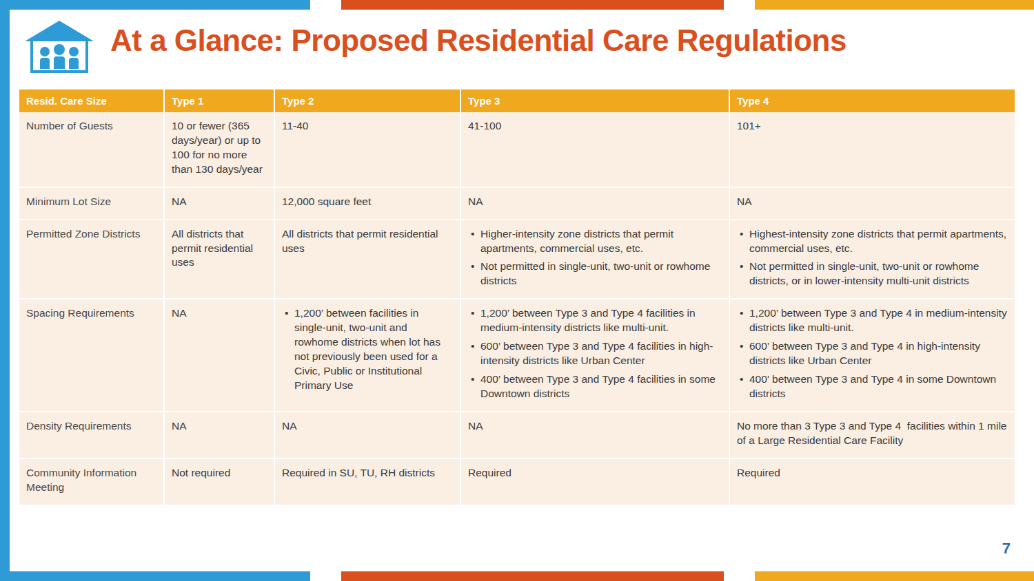At a Glance: Proposed Residential Care Regulations
| Resid. Care Size | Type 1 | Type 2 | Type 3 | Type 4 |
| --- | --- | --- | --- | --- |
| Number of Guests | 10 or fewer (365 days/year) or up to 100 for no more than 130 days/year | 11-40 | 41-100 | 101+ |
| Minimum Lot Size | NA | 12,000 square feet | NA | NA |
| Permitted Zone Districts | All districts that permit residential uses | All districts that permit residential uses | Higher-intensity zone districts that permit apartments, commercial uses, etc. Not permitted in single-unit, two-unit or rowhome districts | Highest-intensity zone districts that permit apartments, commercial uses, etc. Not permitted in single-unit, two-unit or rowhome districts, or in lower-intensity multi-unit districts |
| Spacing Requirements | NA | 1,200’ between facilities in single-unit, two-unit and rowhome districts when lot has not previously been used for a Civic, Public or Institutional Primary Use | 1,200’ between Type 3 and Type 4 facilities in medium-intensity districts like multi-unit. 600’ between Type 3 and Type 4 facilities in high-intensity districts like Urban Center 400’ between Type 3 and Type 4 facilities in some Downtown districts | 1,200’ between Type 3 and Type 4 in medium-intensity districts like multi-unit. 600’ between Type 3 and Type 4 in high-intensity districts like Urban Center 400’ between Type 3 and Type 4 in some Downtown districts |
| Density Requirements | NA | NA | NA | No more than 3 Type 3 and Type 4 facilities within 1 mile of a Large Residential Care Facility |
| Community Information Meeting | Not required | Required in SU, TU, RH districts | Required | Required |
7